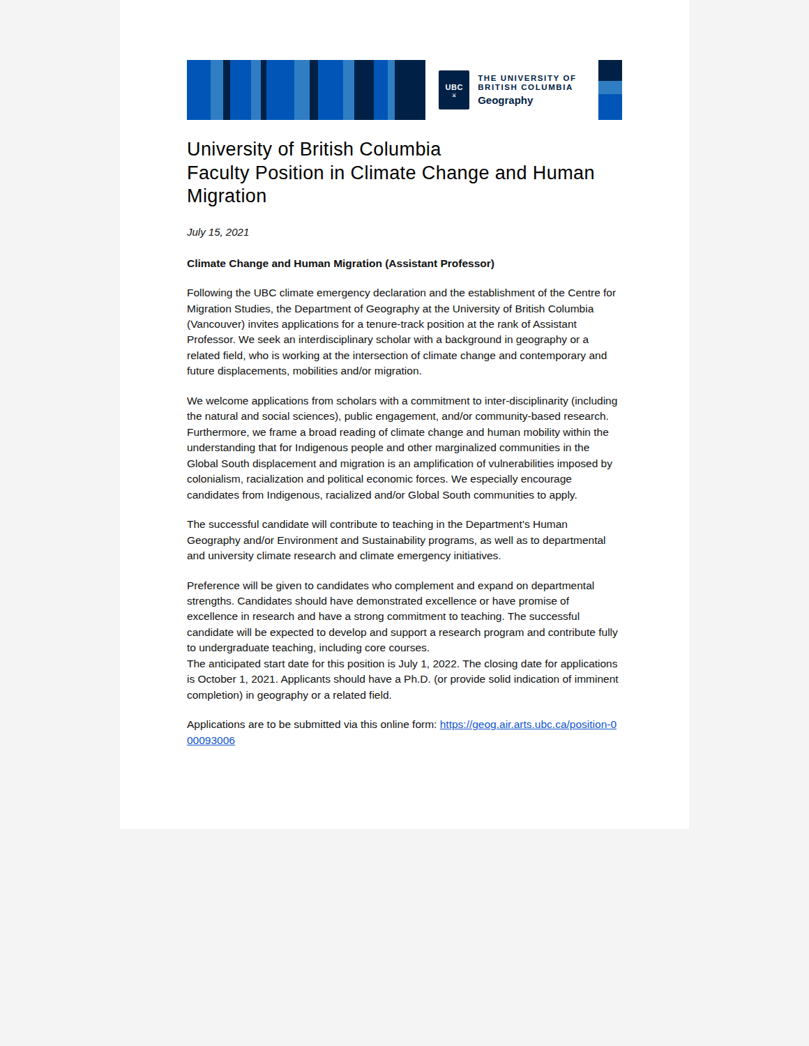UBC ⚔
The University of British Columbia
Geography
University of British Columbia
Faculty Position in Climate Change and Human Migration
July 15, 2021
Climate Change and Human Migration (Assistant Professor)
Following the UBC climate emergency declaration and the establishment of the Centre for Migration Studies, the Department of Geography at the University of British Columbia (Vancouver) invites applications for a tenure-track position at the rank of Assistant Professor. We seek an interdisciplinary scholar with a background in geography or a related field, who is working at the intersection of climate change and contemporary and future displacements, mobilities and/or migration.
We welcome applications from scholars with a commitment to inter-disciplinarity (including the natural and social sciences), public engagement, and/or community-based research. Furthermore, we frame a broad reading of climate change and human mobility within the understanding that for Indigenous people and other marginalized communities in the Global South displacement and migration is an amplification of vulnerabilities imposed by colonialism, racialization and political economic forces. We especially encourage candidates from Indigenous, racialized and/or Global South communities to apply.
The successful candidate will contribute to teaching in the Department’s Human Geography and/or Environment and Sustainability programs, as well as to departmental and university climate research and climate emergency initiatives.
Preference will be given to candidates who complement and expand on departmental strengths. Candidates should have demonstrated excellence or have promise of excellence in research and have a strong commitment to teaching. The successful candidate will be expected to develop and support a research program and contribute fully to undergraduate teaching, including core courses.
The anticipated start date for this position is July 1, 2022. The closing date for applications is October 1, 2021. Applicants should have a Ph.D. (or provide solid indication of imminent completion) in geography or a related field.
Applications are to be submitted via this online form: https://geog.air.arts.ubc.ca/position-000093006